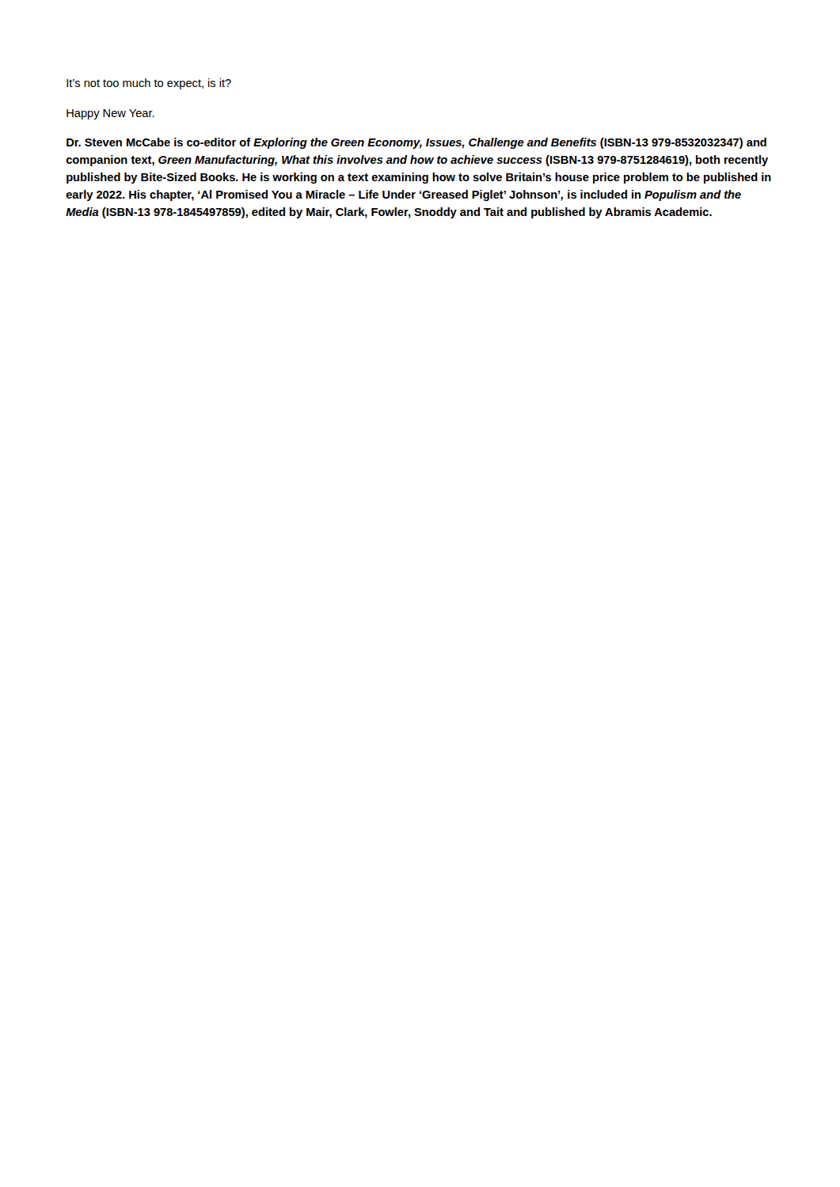It’s not too much to expect, is it?
Happy New Year.
Dr. Steven McCabe is co-editor of Exploring the Green Economy, Issues, Challenge and Benefits (ISBN-13 979-8532032347) and companion text, Green Manufacturing, What this involves and how to achieve success (ISBN-13 979-8751284619), both recently published by Bite-Sized Books. He is working on a text examining how to solve Britain’s house price problem to be published in early 2022. His chapter, ‘Al Promised You a Miracle – Life Under ‘Greased Piglet’ Johnson’, is included in Populism and the Media (ISBN-13 978-1845497859), edited by Mair, Clark, Fowler, Snoddy and Tait and published by Abramis Academic.